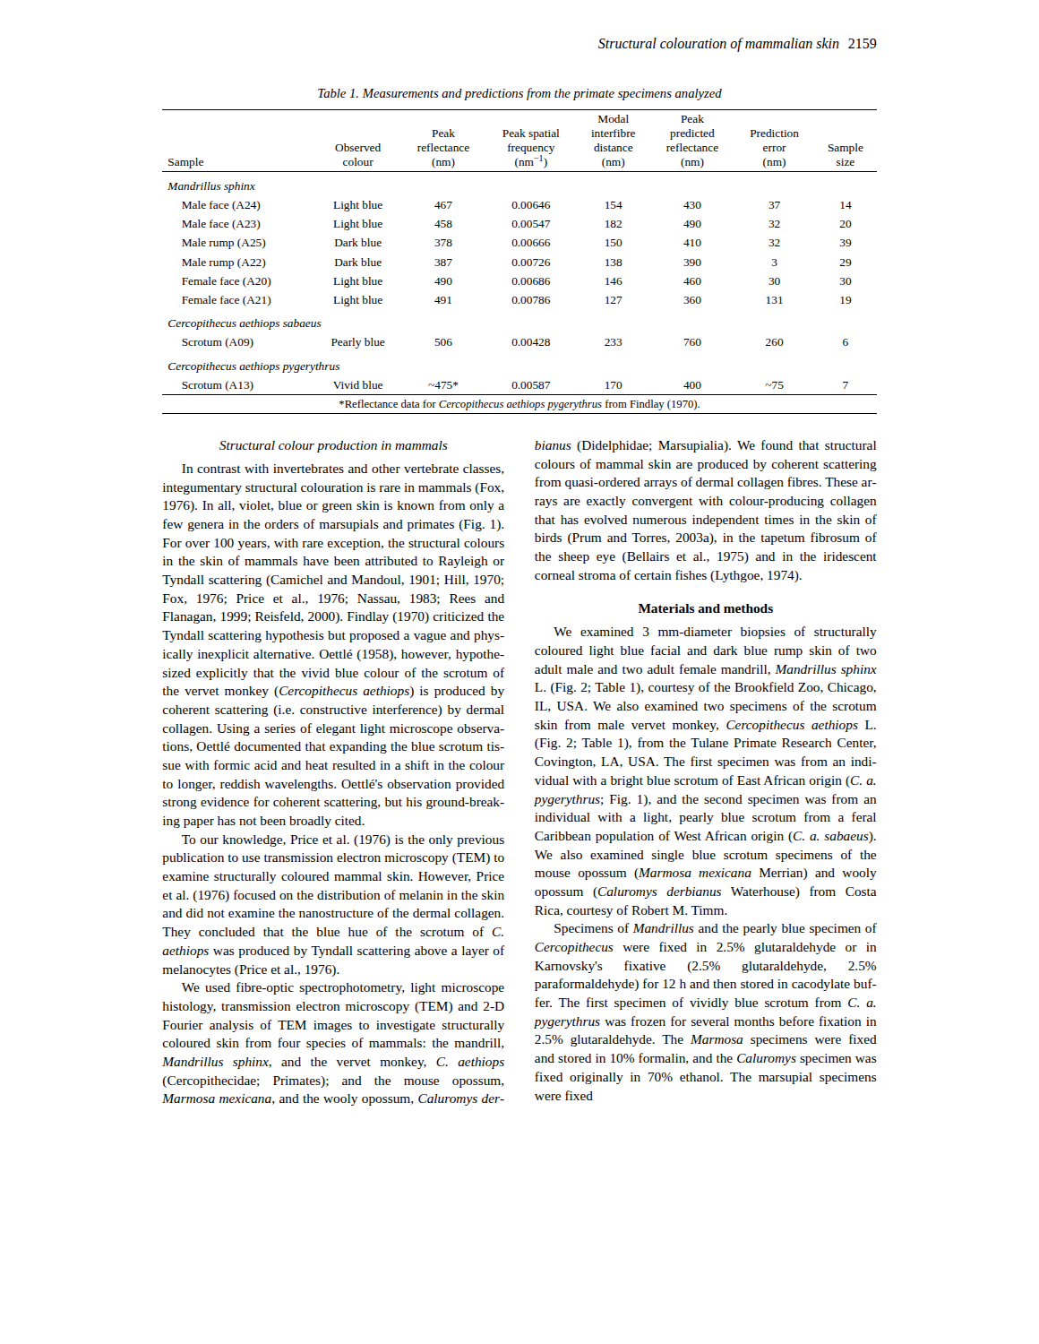Structural colouration of mammalian skin 2159
Table 1. Measurements and predictions from the primate specimens analyzed
| Sample | Observed colour | Peak reflectance (nm) | Peak spatial frequency (nm −1 ) | Modal interfibre distance (nm) | Peak predicted reflectance (nm) | Prediction error (nm) | Sample size |
| --- | --- | --- | --- | --- | --- | --- | --- |
| Mandrillus sphinx |
| Male face (A24) | Light blue | 467 | 0.00646 | 154 | 430 | 37 | 14 |
| Male face (A23) | Light blue | 458 | 0.00547 | 182 | 490 | 32 | 20 |
| Male rump (A25) | Dark blue | 378 | 0.00666 | 150 | 410 | 32 | 39 |
| Male rump (A22) | Dark blue | 387 | 0.00726 | 138 | 390 | 3 | 29 |
| Female face (A20) | Light blue | 490 | 0.00686 | 146 | 460 | 30 | 30 |
| Female face (A21) | Light blue | 491 | 0.00786 | 127 | 360 | 131 | 19 |
| Cercopithecus aethiops sabaeus |
| Scrotum (A09) | Pearly blue | 506 | 0.00428 | 233 | 760 | 260 | 6 |
| Cercopithecus aethiops pygerythrus |
| Scrotum (A13) | Vivid blue | ~475* | 0.00587 | 170 | 400 | ~75 | 7 |
| *Reflectance data for Cercopithecus aethiops pygerythrus from Findlay (1970). |
Structural colour production in mammals
In contrast with invertebrates and other vertebrate classes, integumentary structural colouration is rare in mammals (Fox, 1976). In all, violet, blue or green skin is known from only a few genera in the orders of marsupials and primates (Fig. 1). For over 100 years, with rare exception, the structural colours in the skin of mammals have been attributed to Rayleigh or Tyndall scattering (Camichel and Mandoul, 1901; Hill, 1970; Fox, 1976; Price et al., 1976; Nassau, 1983; Rees and Flanagan, 1999; Reisfeld, 2000). Findlay (1970) criticized the Tyndall scattering hypothesis but proposed a vague and physically inexplicit alternative. Oettlé (1958), however, hypothesized explicitly that the vivid blue colour of the scrotum of the vervet monkey (Cercopithecus aethiops) is produced by coherent scattering (i.e. constructive interference) by dermal collagen. Using a series of elegant light microscope observations, Oettlé documented that expanding the blue scrotum tissue with formic acid and heat resulted in a shift in the colour to longer, reddish wavelengths. Oettlé's observation provided strong evidence for coherent scattering, but his ground-breaking paper has not been broadly cited.
To our knowledge, Price et al. (1976) is the only previous publication to use transmission electron microscopy (TEM) to examine structurally coloured mammal skin. However, Price et al. (1976) focused on the distribution of melanin in the skin and did not examine the nanostructure of the dermal collagen. They concluded that the blue hue of the scrotum of C. aethiops was produced by Tyndall scattering above a layer of melanocytes (Price et al., 1976).
We used fibre-optic spectrophotometry, light microscope histology, transmission electron microscopy (TEM) and 2-D Fourier analysis of TEM images to investigate structurally coloured skin from four species of mammals: the mandrill, Mandrillus sphinx, and the vervet monkey, C. aethiops (Cercopithecidae; Primates); and the mouse opossum, Marmosa mexicana, and the wooly opossum, Caluromys derbianus (Didelphidae; Marsupialia). We found that structural colours of mammal skin are produced by coherent scattering from quasi-ordered arrays of dermal collagen fibres. These arrays are exactly convergent with colour-producing collagen that has evolved numerous independent times in the skin of birds (Prum and Torres, 2003a), in the tapetum fibrosum of the sheep eye (Bellairs et al., 1975) and in the iridescent corneal stroma of certain fishes (Lythgoe, 1974).
Materials and methods
We examined 3 mm-diameter biopsies of structurally coloured light blue facial and dark blue rump skin of two adult male and two adult female mandrill, Mandrillus sphinx L. (Fig. 2; Table 1), courtesy of the Brookfield Zoo, Chicago, IL, USA. We also examined two specimens of the scrotum skin from male vervet monkey, Cercopithecus aethiops L. (Fig. 2; Table 1), from the Tulane Primate Research Center, Covington, LA, USA. The first specimen was from an individual with a bright blue scrotum of East African origin (C. a. pygerythrus; Fig. 1), and the second specimen was from an individual with a light, pearly blue scrotum from a feral Caribbean population of West African origin (C. a. sabaeus). We also examined single blue scrotum specimens of the mouse opossum (Marmosa mexicana Merrian) and wooly opossum (Caluromys derbianus Waterhouse) from Costa Rica, courtesy of Robert M. Timm.
Specimens of Mandrillus and the pearly blue specimen of Cercopithecus were fixed in 2.5% glutaraldehyde or in Karnovsky's fixative (2.5% glutaraldehyde, 2.5% paraformaldehyde) for 12 h and then stored in cacodylate buffer. The first specimen of vividly blue scrotum from C. a. pygerythrus was frozen for several months before fixation in 2.5% glutaraldehyde. The Marmosa specimens were fixed and stored in 10% formalin, and the Caluromys specimen was fixed originally in 70% ethanol. The marsupial specimens were fixed